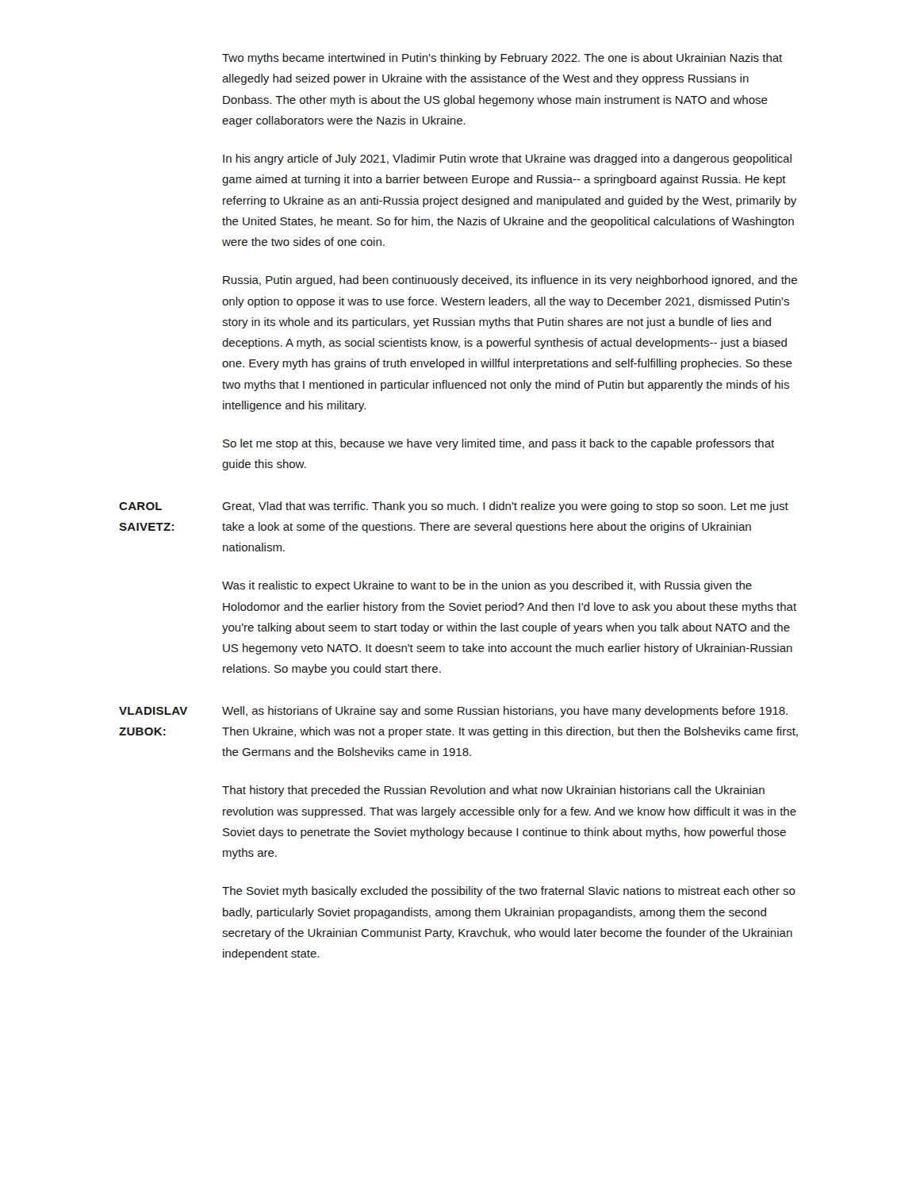Two myths became intertwined in Putin's thinking by February 2022. The one is about Ukrainian Nazis that allegedly had seized power in Ukraine with the assistance of the West and they oppress Russians in Donbass. The other myth is about the US global hegemony whose main instrument is NATO and whose eager collaborators were the Nazis in Ukraine.
In his angry article of July 2021, Vladimir Putin wrote that Ukraine was dragged into a dangerous geopolitical game aimed at turning it into a barrier between Europe and Russia-- a springboard against Russia. He kept referring to Ukraine as an anti-Russia project designed and manipulated and guided by the West, primarily by the United States, he meant. So for him, the Nazis of Ukraine and the geopolitical calculations of Washington were the two sides of one coin.
Russia, Putin argued, had been continuously deceived, its influence in its very neighborhood ignored, and the only option to oppose it was to use force. Western leaders, all the way to December 2021, dismissed Putin's story in its whole and its particulars, yet Russian myths that Putin shares are not just a bundle of lies and deceptions. A myth, as social scientists know, is a powerful synthesis of actual developments-- just a biased one. Every myth has grains of truth enveloped in willful interpretations and self-fulfilling prophecies. So these two myths that I mentioned in particular influenced not only the mind of Putin but apparently the minds of his intelligence and his military.
So let me stop at this, because we have very limited time, and pass it back to the capable professors that guide this show.
CAROL SAIVETZ:
Great, Vlad that was terrific. Thank you so much. I didn't realize you were going to stop so soon. Let me just take a look at some of the questions. There are several questions here about the origins of Ukrainian nationalism.
Was it realistic to expect Ukraine to want to be in the union as you described it, with Russia given the Holodomor and the earlier history from the Soviet period? And then I'd love to ask you about these myths that you're talking about seem to start today or within the last couple of years when you talk about NATO and the US hegemony veto NATO. It doesn't seem to take into account the much earlier history of Ukrainian-Russian relations. So maybe you could start there.
VLADISLAV ZUBOK:
Well, as historians of Ukraine say and some Russian historians, you have many developments before 1918. Then Ukraine, which was not a proper state. It was getting in this direction, but then the Bolsheviks came first, the Germans and the Bolsheviks came in 1918.
That history that preceded the Russian Revolution and what now Ukrainian historians call the Ukrainian revolution was suppressed. That was largely accessible only for a few. And we know how difficult it was in the Soviet days to penetrate the Soviet mythology because I continue to think about myths, how powerful those myths are.
The Soviet myth basically excluded the possibility of the two fraternal Slavic nations to mistreat each other so badly, particularly Soviet propagandists, among them Ukrainian propagandists, among them the second secretary of the Ukrainian Communist Party, Kravchuk, who would later become the founder of the Ukrainian independent state.